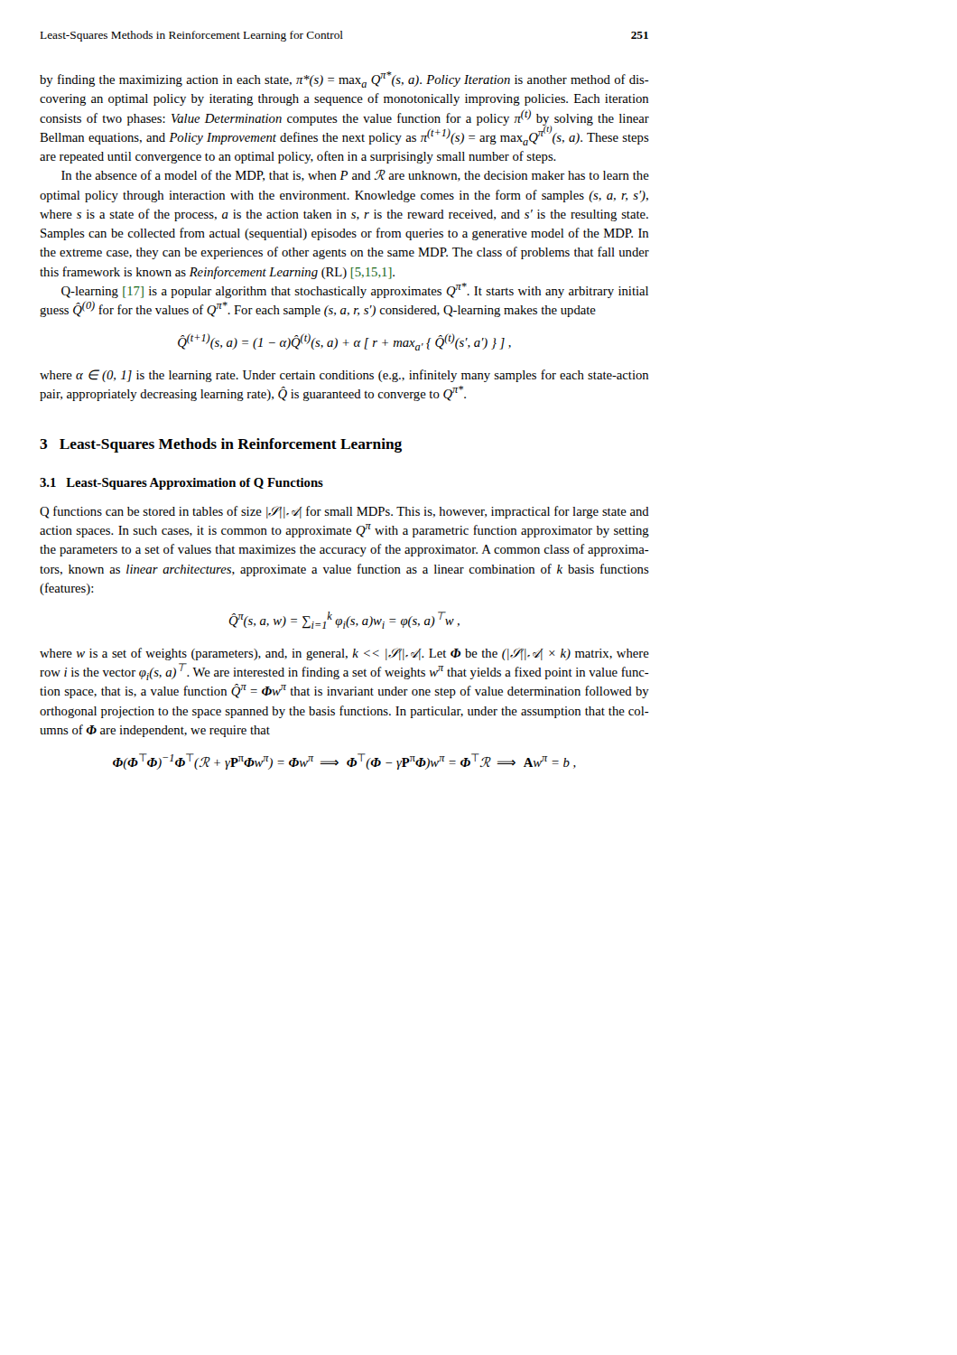Least-Squares Methods in Reinforcement Learning for Control 251
by finding the maximizing action in each state, π*(s) = maxa Qπ*(s, a). Policy Iteration is another method of discovering an optimal policy by iterating through a sequence of monotonically improving policies. Each iteration consists of two phases: Value Determination computes the value function for a policy π(t) by solving the linear Bellman equations, and Policy Improvement defines the next policy as π(t+1)(s) = arg maxaQπ(t)(s, a). These steps are repeated until convergence to an optimal policy, often in a surprisingly small number of steps.
In the absence of a model of the MDP, that is, when P and ℛ are unknown, the decision maker has to learn the optimal policy through interaction with the environment. Knowledge comes in the form of samples (s, a, r, s′), where s is a state of the process, a is the action taken in s, r is the reward received, and s′ is the resulting state. Samples can be collected from actual (sequential) episodes or from queries to a generative model of the MDP. In the extreme case, they can be experiences of other agents on the same MDP. The class of problems that fall under this framework is known as Reinforcement Learning (RL) [5,15,1].
Q-learning [17] is a popular algorithm that stochastically approximates Qπ*. It starts with any arbitrary initial guess Q̂(0) for for the values of Qπ*. For each sample (s, a, r, s′) considered, Q-learning makes the update
Q̂(t+1)(s, a) = (1 − α)Q̂(t)(s, a) + α [ r + maxa′ { Q̂(t)(s′, a′) } ] ,
where α ∈ (0, 1] is the learning rate. Under certain conditions (e.g., infinitely many samples for each state-action pair, appropriately decreasing learning rate), Q̂ is guaranteed to converge to Qπ*.
3 Least-Squares Methods in Reinforcement Learning
3.1 Least-Squares Approximation of Q Functions
Q functions can be stored in tables of size |𝒮||𝒜| for small MDPs. This is, however, impractical for large state and action spaces. In such cases, it is common to approximate Qπ with a parametric function approximator by setting the parameters to a set of values that maximizes the accuracy of the approximator. A common class of approximators, known as linear architectures, approximate a value function as a linear combination of k basis functions (features):
Q̂π(s, a, w) = ∑i=1k φi(s, a)wi = φ(s, a)⊤w ,
where w is a set of weights (parameters), and, in general, k << |𝒮||𝒜|. Let Φ be the (|𝒮||𝒜| × k) matrix, where row i is the vector φi(s, a)⊤. We are interested in finding a set of weights wπ that yields a fixed point in value function space, that is, a value function Q̂π = Φwπ that is invariant under one step of value determination followed by orthogonal projection to the space spanned by the basis functions. In particular, under the assumption that the columns of Φ are independent, we require that
Φ(Φ⊤Φ)−1 Φ⊤(ℛ + γ PπΦwπ) = Φwπ ⟹ Φ⊤(Φ − γ PπΦ)wπ = Φ⊤ℛ ⟹ Awπ = b ,